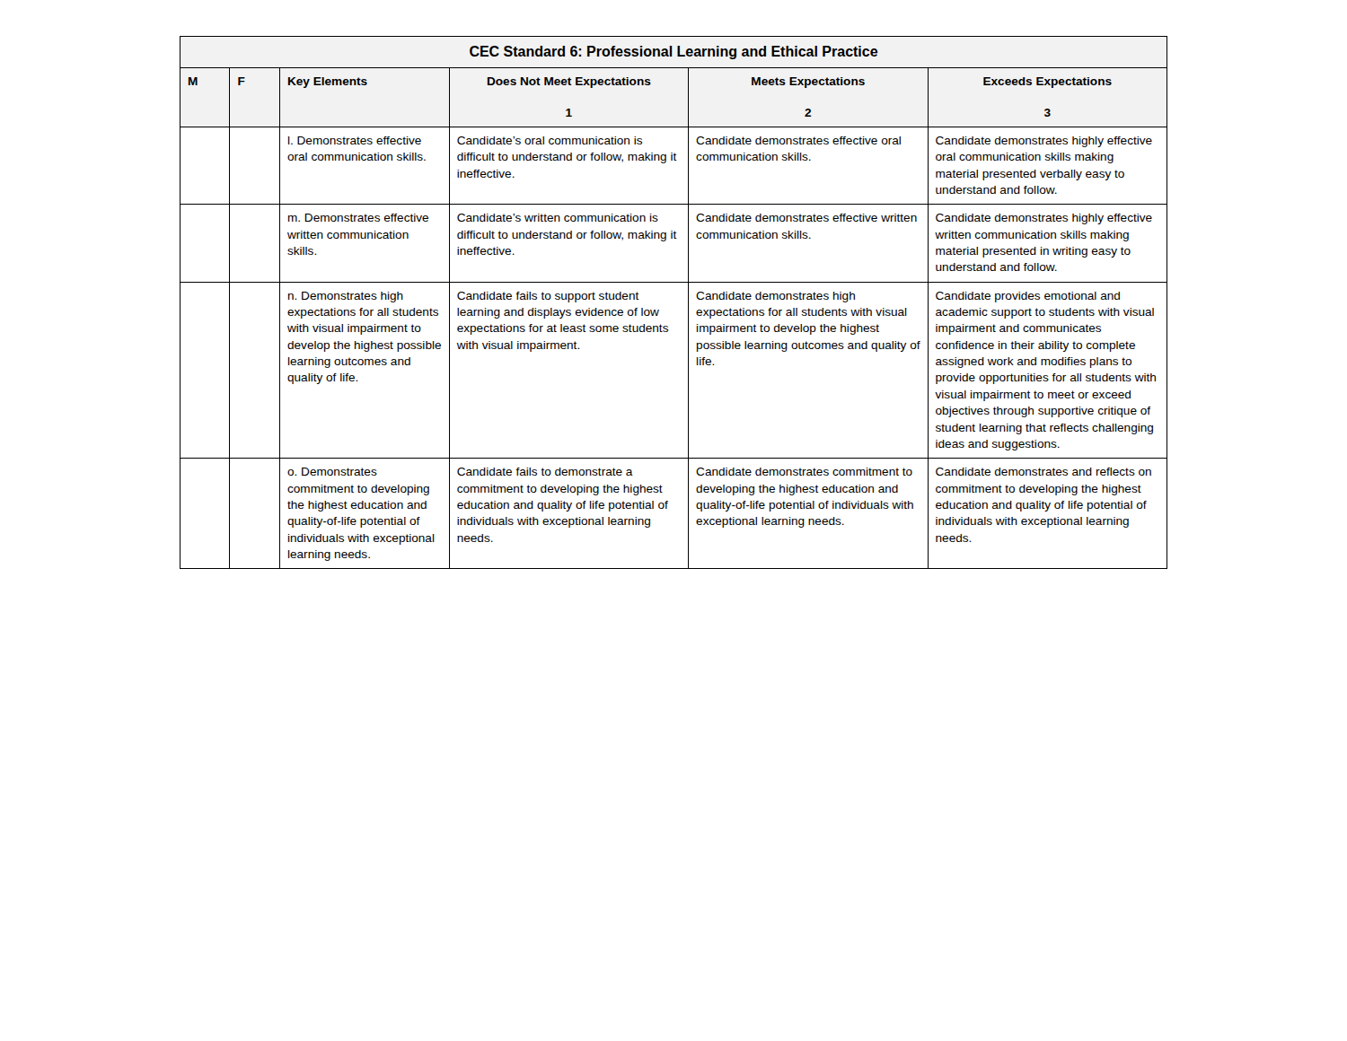CEC Standard 6: Professional Learning and Ethical Practice
| M | F | Key Elements | Does Not Meet Expectations 1 | Meets Expectations 2 | Exceeds Expectations 3 |
| --- | --- | --- | --- | --- | --- |
| | | l. Demonstrates effective oral communication skills. | Candidate’s oral communication is difficult to understand or follow, making it ineffective. | Candidate demonstrates effective oral communication skills. | Candidate demonstrates highly effective oral communication skills making material presented verbally easy to understand and follow. |
| | | m. Demonstrates effective written communication skills. | Candidate’s written communication is difficult to understand or follow, making it ineffective. | Candidate demonstrates effective written communication skills. | Candidate demonstrates highly effective written communication skills making material presented in writing easy to understand and follow. |
| | | n. Demonstrates high expectations for all students with visual impairment to develop the highest possible learning outcomes and quality of life. | Candidate fails to support student learning and displays evidence of low expectations for at least some students with visual impairment. | Candidate demonstrates high expectations for all students with visual impairment to develop the highest possible learning outcomes and quality of life. | Candidate provides emotional and academic support to students with visual impairment and communicates confidence in their ability to complete assigned work and modifies plans to provide opportunities for all students with visual impairment to meet or exceed objectives through supportive critique of student learning that reflects challenging ideas and suggestions. |
| | | o. Demonstrates commitment to developing the highest education and quality-of-life potential of individuals with exceptional learning needs. | Candidate fails to demonstrate a commitment to developing the highest education and quality of life potential of individuals with exceptional learning needs. | Candidate demonstrates commitment to developing the highest education and quality-of-life potential of individuals with exceptional learning needs. | Candidate demonstrates and reflects on commitment to developing the highest education and quality of life potential of individuals with exceptional learning needs. |